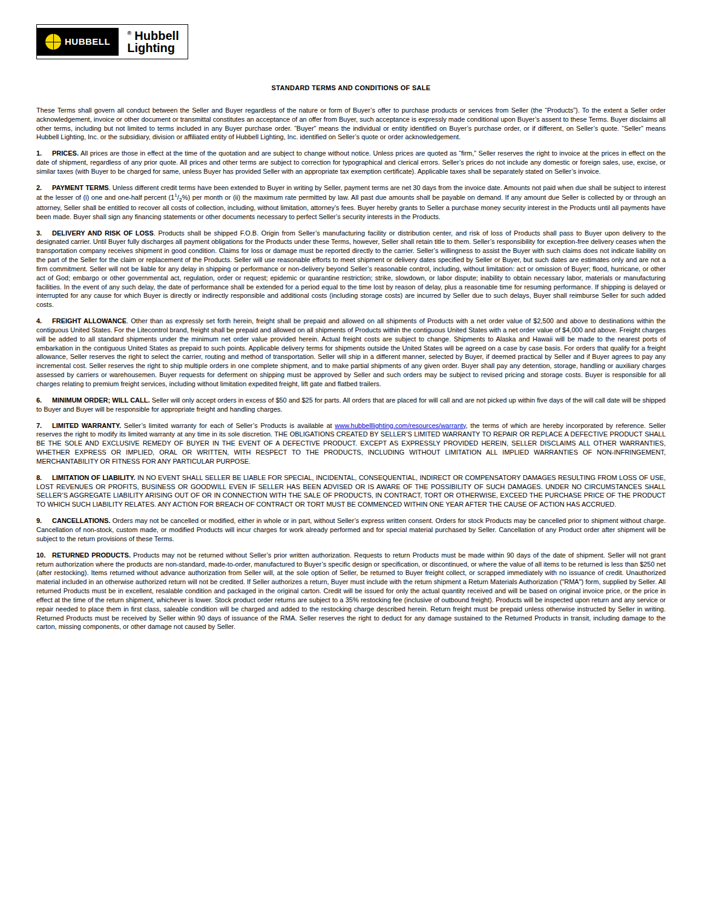HUBBELL
® Hubbell
Lighting
STANDARD TERMS AND CONDITIONS OF SALE
These Terms shall govern all conduct between the Seller and Buyer regardless of the nature or form of Buyer’s offer to purchase products or services from Seller (the “Products”). To the extent a Seller order acknowledgement, invoice or other document or transmittal constitutes an acceptance of an offer from Buyer, such acceptance is expressly made conditional upon Buyer’s assent to these Terms. Buyer disclaims all other terms, including but not limited to terms included in any Buyer purchase order. “Buyer” means the individual or entity identified on Buyer’s purchase order, or if different, on Seller’s quote. “Seller” means Hubbell Lighting, Inc. or the subsidiary, division or affiliated entity of Hubbell Lighting, Inc. identified on Seller’s quote or order acknowledgement.
1. PRICES. All prices are those in effect at the time of the quotation and are subject to change without notice. Unless prices are quoted as “firm,” Seller reserves the right to invoice at the prices in effect on the date of shipment, regardless of any prior quote. All prices and other terms are subject to correction for typographical and clerical errors. Seller’s prices do not include any domestic or foreign sales, use, excise, or similar taxes (with Buyer to be charged for same, unless Buyer has provided Seller with an appropriate tax exemption certificate). Applicable taxes shall be separately stated on Seller’s invoice.
2. PAYMENT TERMS. Unless different credit terms have been extended to Buyer in writing by Seller, payment terms are net 30 days from the invoice date. Amounts not paid when due shall be subject to interest at the lesser of (i) one and one-half percent (11/2%) per month or (ii) the maximum rate permitted by law. All past due amounts shall be payable on demand. If any amount due Seller is collected by or through an attorney, Seller shall be entitled to recover all costs of collection, including, without limitation, attorney’s fees. Buyer hereby grants to Seller a purchase money security interest in the Products until all payments have been made. Buyer shall sign any financing statements or other documents necessary to perfect Seller’s security interests in the Products.
3. DELIVERY AND RISK OF LOSS. Products shall be shipped F.O.B. Origin from Seller’s manufacturing facility or distribution center, and risk of loss of Products shall pass to Buyer upon delivery to the designated carrier. Until Buyer fully discharges all payment obligations for the Products under these Terms, however, Seller shall retain title to them. Seller’s responsibility for exception-free delivery ceases when the transportation company receives shipment in good condition. Claims for loss or damage must be reported directly to the carrier. Seller’s willingness to assist the Buyer with such claims does not indicate liability on the part of the Seller for the claim or replacement of the Products. Seller will use reasonable efforts to meet shipment or delivery dates specified by Seller or Buyer, but such dates are estimates only and are not a firm commitment. Seller will not be liable for any delay in shipping or performance or non-delivery beyond Seller’s reasonable control, including, without limitation: act or omission of Buyer; flood, hurricane, or other act of God; embargo or other governmental act, regulation, order or request; epidemic or quarantine restriction; strike, slowdown, or labor dispute; inability to obtain necessary labor, materials or manufacturing facilities. In the event of any such delay, the date of performance shall be extended for a period equal to the time lost by reason of delay, plus a reasonable time for resuming performance. If shipping is delayed or interrupted for any cause for which Buyer is directly or indirectly responsible and additional costs (including storage costs) are incurred by Seller due to such delays, Buyer shall reimburse Seller for such added costs.
4. FREIGHT ALLOWANCE. Other than as expressly set forth herein, freight shall be prepaid and allowed on all shipments of Products with a net order value of $2,500 and above to destinations within the contiguous United States. For the Litecontrol brand, freight shall be prepaid and allowed on all shipments of Products within the contiguous United States with a net order value of $4,000 and above. Freight charges will be added to all standard shipments under the minimum net order value provided herein. Actual freight costs are subject to change. Shipments to Alaska and Hawaii will be made to the nearest ports of embarkation in the contiguous United States as prepaid to such points. Applicable delivery terms for shipments outside the United States will be agreed on a case by case basis. For orders that qualify for a freight allowance, Seller reserves the right to select the carrier, routing and method of transportation. Seller will ship in a different manner, selected by Buyer, if deemed practical by Seller and if Buyer agrees to pay any incremental cost. Seller reserves the right to ship multiple orders in one complete shipment, and to make partial shipments of any given order. Buyer shall pay any detention, storage, handling or auxiliary charges assessed by carriers or warehousemen. Buyer requests for deferment on shipping must be approved by Seller and such orders may be subject to revised pricing and storage costs. Buyer is responsible for all charges relating to premium freight services, including without limitation expedited freight, lift gate and flatbed trailers.
6. MINIMUM ORDER; WILL CALL. Seller will only accept orders in excess of $50 and $25 for parts. All orders that are placed for will call and are not picked up within five days of the will call date will be shipped to Buyer and Buyer will be responsible for appropriate freight and handling charges.
7. LIMITED WARRANTY. Seller’s limited warranty for each of Seller’s Products is available at www.hubbelllighting.com/resources/warranty, the terms of which are hereby incorporated by reference. Seller reserves the right to modify its limited warranty at any time in its sole discretion. THE OBLIGATIONS CREATED BY SELLER’S LIMITED WARRANTY TO REPAIR OR REPLACE A DEFECTIVE PRODUCT SHALL BE THE SOLE AND EXCLUSIVE REMEDY OF BUYER IN THE EVENT OF A DEFECTIVE PRODUCT. EXCEPT AS EXPRESSLY PROVIDED HEREIN, SELLER DISCLAIMS ALL OTHER WARRANTIES, WHETHER EXPRESS OR IMPLIED, ORAL OR WRITTEN, WITH RESPECT TO THE PRODUCTS, INCLUDING WITHOUT LIMITATION ALL IMPLIED WARRANTIES OF NON-INFRINGEMENT, MERCHANTABILITY OR FITNESS FOR ANY PARTICULAR PURPOSE.
8. LIMITATION OF LIABILITY. IN NO EVENT SHALL SELLER BE LIABLE FOR SPECIAL, INCIDENTAL, CONSEQUENTIAL, INDIRECT OR COMPENSATORY DAMAGES RESULTING FROM LOSS OF USE, LOST REVENUES OR PROFITS, BUSINESS OR GOODWILL EVEN IF SELLER HAS BEEN ADVISED OR IS AWARE OF THE POSSIBILITY OF SUCH DAMAGES. UNDER NO CIRCUMSTANCES SHALL SELLER’S AGGREGATE LIABILITY ARISING OUT OF OR IN CONNECTION WITH THE SALE OF PRODUCTS, IN CONTRACT, TORT OR OTHERWISE, EXCEED THE PURCHASE PRICE OF THE PRODUCT TO WHICH SUCH LIABILITY RELATES. ANY ACTION FOR BREACH OF CONTRACT OR TORT MUST BE COMMENCED WITHIN ONE YEAR AFTER THE CAUSE OF ACTION HAS ACCRUED.
9. CANCELLATIONS. Orders may not be cancelled or modified, either in whole or in part, without Seller’s express written consent. Orders for stock Products may be cancelled prior to shipment without charge. Cancellation of non-stock, custom made, or modified Products will incur charges for work already performed and for special material purchased by Seller. Cancellation of any Product order after shipment will be subject to the return provisions of these Terms.
10. RETURNED PRODUCTS. Products may not be returned without Seller’s prior written authorization. Requests to return Products must be made within 90 days of the date of shipment. Seller will not grant return authorization where the products are non-standard, made-to-order, manufactured to Buyer’s specific design or specification, or discontinued, or where the value of all items to be returned is less than $250 net (after restocking). Items returned without advance authorization from Seller will, at the sole option of Seller, be returned to Buyer freight collect, or scrapped immediately with no issuance of credit. Unauthorized material included in an otherwise authorized return will not be credited. If Seller authorizes a return, Buyer must include with the return shipment a Return Materials Authorization ("RMA") form, supplied by Seller. All returned Products must be in excellent, resalable condition and packaged in the original carton. Credit will be issued for only the actual quantity received and will be based on original invoice price, or the price in effect at the time of the return shipment, whichever is lower. Stock product order returns are subject to a 35% restocking fee (inclusive of outbound freight). Products will be inspected upon return and any service or repair needed to place them in first class, saleable condition will be charged and added to the restocking charge described herein. Return freight must be prepaid unless otherwise instructed by Seller in writing. Returned Products must be received by Seller within 90 days of issuance of the RMA. Seller reserves the right to deduct for any damage sustained to the Returned Products in transit, including damage to the carton, missing components, or other damage not caused by Seller.